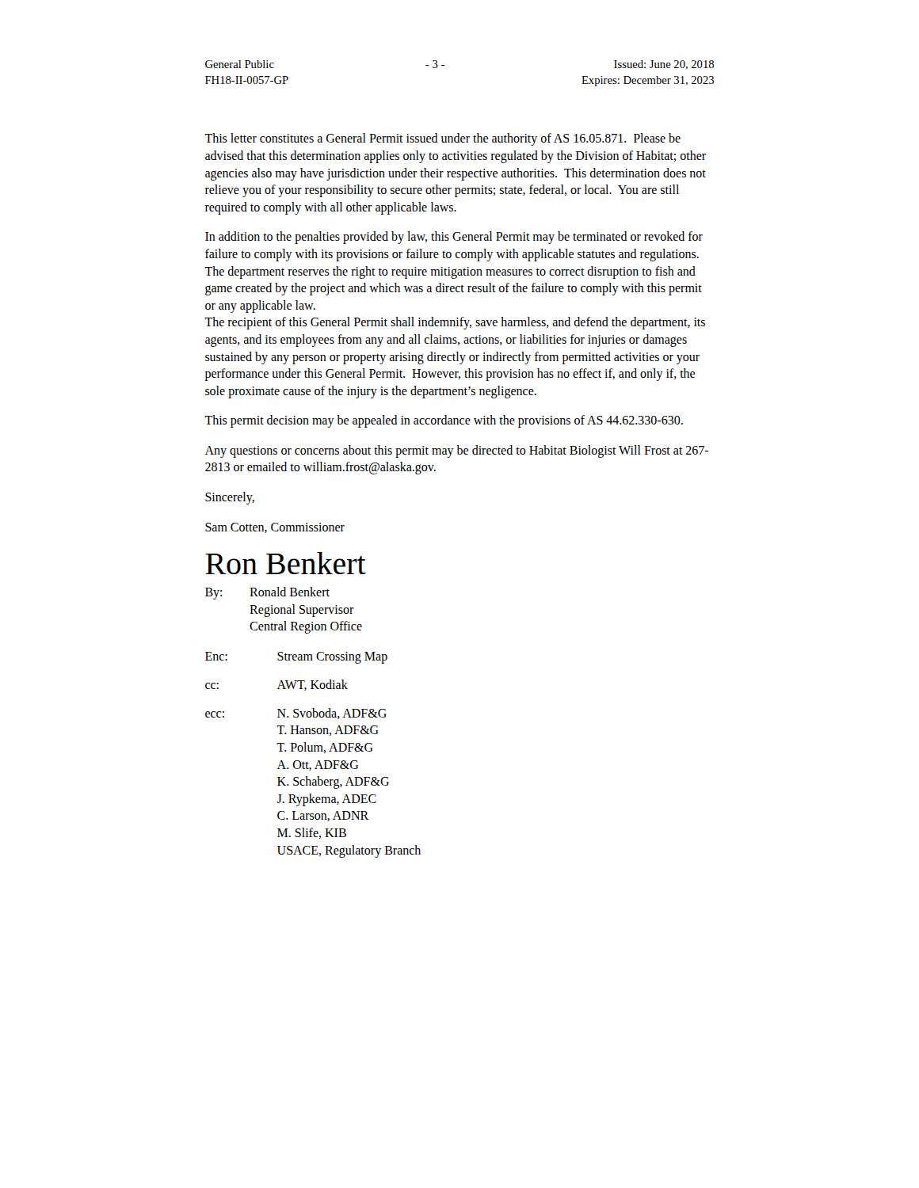General Public
FH18-II-0057-GP
- 3 -
Issued: June 20, 2018
Expires: December 31, 2023
This letter constitutes a General Permit issued under the authority of AS 16.05.871. Please be advised that this determination applies only to activities regulated by the Division of Habitat; other agencies also may have jurisdiction under their respective authorities. This determination does not relieve you of your responsibility to secure other permits; state, federal, or local. You are still required to comply with all other applicable laws.
In addition to the penalties provided by law, this General Permit may be terminated or revoked for failure to comply with its provisions or failure to comply with applicable statutes and regulations. The department reserves the right to require mitigation measures to correct disruption to fish and game created by the project and which was a direct result of the failure to comply with this permit or any applicable law.
The recipient of this General Permit shall indemnify, save harmless, and defend the department, its agents, and its employees from any and all claims, actions, or liabilities for injuries or damages sustained by any person or property arising directly or indirectly from permitted activities or your performance under this General Permit. However, this provision has no effect if, and only if, the sole proximate cause of the injury is the department’s negligence.
This permit decision may be appealed in accordance with the provisions of AS 44.62.330-630.
Any questions or concerns about this permit may be directed to Habitat Biologist Will Frost at 267-2813 or emailed to william.frost@alaska.gov.
Sincerely,
Sam Cotten, Commissioner
Ron Benkert
| By: | Ronald Benkert Regional Supervisor Central Region Office |
| Enc: | Stream Crossing Map |
| cc: | AWT, Kodiak |
| ecc: | N. Svoboda, ADF&G T. Hanson, ADF&G T. Polum, ADF&G A. Ott, ADF&G K. Schaberg, ADF&G J. Rypkema, ADEC C. Larson, ADNR M. Slife, KIB USACE, Regulatory Branch |